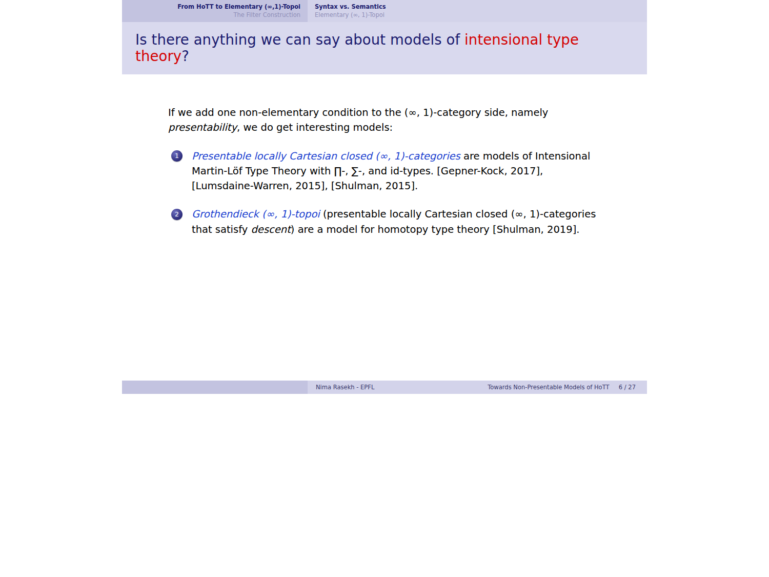From HoTT to Elementary (∞,1)-Topoi
The Filter Construction
Syntax vs. Semantics
Elementary (∞, 1)-Topoi
Is there anything we can say about models of intensional type theory?
If we add one non-elementary condition to the (∞, 1)-category side, namely presentability, we do get interesting models:
Presentable locally Cartesian closed (∞, 1)-categories are models of Intensional Martin-Löf Type Theory with ∏-, ∑-, and id-types. [Gepner-Kock, 2017], [Lumsdaine-Warren, 2015], [Shulman, 2015].
Grothendieck (∞, 1)-topoi (presentable locally Cartesian closed (∞, 1)-categories that satisfy descent) are a model for homotopy type theory [Shulman, 2019].
Nima Rasekh - EPFL
Towards Non-Presentable Models of HoTT 6 / 27